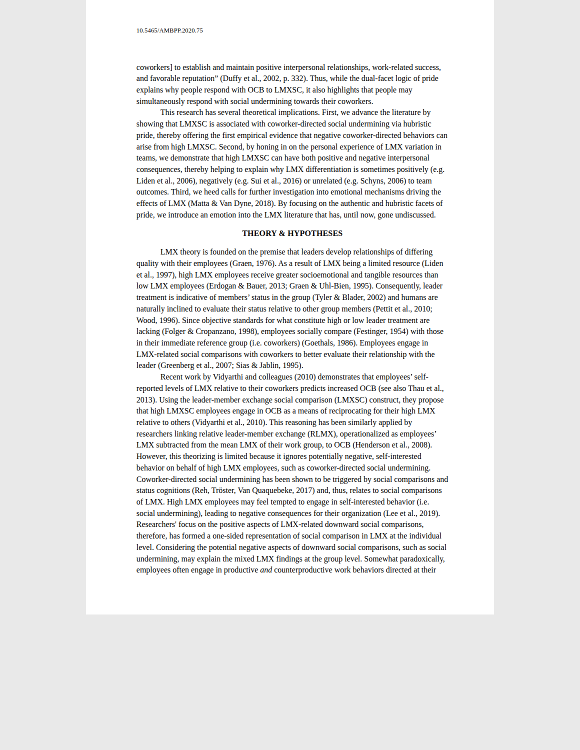10.5465/AMBPP.2020.75
coworkers] to establish and maintain positive interpersonal relationships, work-related success, and favorable reputation” (Duffy et al., 2002, p. 332). Thus, while the dual-facet logic of pride explains why people respond with OCB to LMXSC, it also highlights that people may simultaneously respond with social undermining towards their coworkers.
This research has several theoretical implications. First, we advance the literature by showing that LMXSC is associated with coworker-directed social undermining via hubristic pride, thereby offering the first empirical evidence that negative coworker-directed behaviors can arise from high LMXSC. Second, by honing in on the personal experience of LMX variation in teams, we demonstrate that high LMXSC can have both positive and negative interpersonal consequences, thereby helping to explain why LMX differentiation is sometimes positively (e.g. Liden et al., 2006), negatively (e.g. Sui et al., 2016) or unrelated (e.g. Schyns, 2006) to team outcomes. Third, we heed calls for further investigation into emotional mechanisms driving the effects of LMX (Matta & Van Dyne, 2018). By focusing on the authentic and hubristic facets of pride, we introduce an emotion into the LMX literature that has, until now, gone undiscussed.
THEORY & HYPOTHESES
LMX theory is founded on the premise that leaders develop relationships of differing quality with their employees (Graen, 1976). As a result of LMX being a limited resource (Liden et al., 1997), high LMX employees receive greater socioemotional and tangible resources than low LMX employees (Erdogan & Bauer, 2013; Graen & Uhl-Bien, 1995). Consequently, leader treatment is indicative of members’ status in the group (Tyler & Blader, 2002) and humans are naturally inclined to evaluate their status relative to other group members (Pettit et al., 2010; Wood, 1996). Since objective standards for what constitute high or low leader treatment are lacking (Folger & Cropanzano, 1998), employees socially compare (Festinger, 1954) with those in their immediate reference group (i.e. coworkers) (Goethals, 1986). Employees engage in LMX-related social comparisons with coworkers to better evaluate their relationship with the leader (Greenberg et al., 2007; Sias & Jablin, 1995).
Recent work by Vidyarthi and colleagues (2010) demonstrates that employees’ self-reported levels of LMX relative to their coworkers predicts increased OCB (see also Thau et al., 2013). Using the leader-member exchange social comparison (LMXSC) construct, they propose that high LMXSC employees engage in OCB as a means of reciprocating for their high LMX relative to others (Vidyarthi et al., 2010). This reasoning has been similarly applied by researchers linking relative leader-member exchange (RLMX), operationalized as employees’ LMX subtracted from the mean LMX of their work group, to OCB (Henderson et al., 2008). However, this theorizing is limited because it ignores potentially negative, self-interested behavior on behalf of high LMX employees, such as coworker-directed social undermining. Coworker-directed social undermining has been shown to be triggered by social comparisons and status cognitions (Reh, Tröster, Van Quaquebeke, 2017) and, thus, relates to social comparisons of LMX. High LMX employees may feel tempted to engage in self-interested behavior (i.e. social undermining), leading to negative consequences for their organization (Lee et al., 2019). Researchers' focus on the positive aspects of LMX-related downward social comparisons, therefore, has formed a one-sided representation of social comparison in LMX at the individual level. Considering the potential negative aspects of downward social comparisons, such as social undermining, may explain the mixed LMX findings at the group level. Somewhat paradoxically, employees often engage in productive and counterproductive work behaviors directed at their